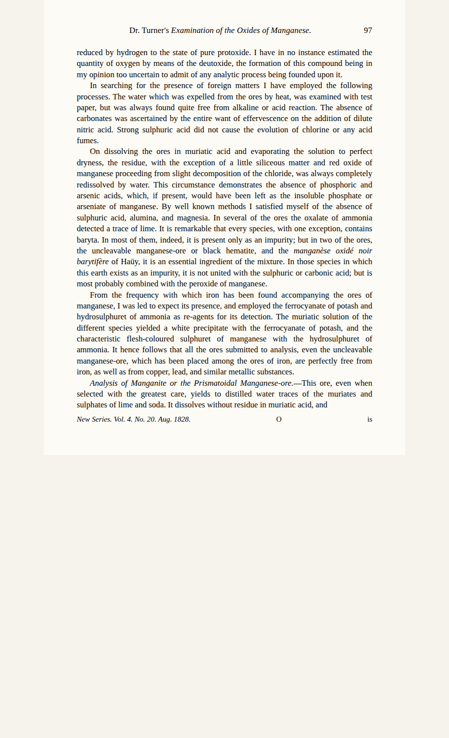Dr. Turner's Examination of the Oxides of Manganese. 97
reduced by hydrogen to the state of pure protoxide. I have in no instance estimated the quantity of oxygen by means of the deutoxide, the formation of this compound being in my opinion too uncertain to admit of any analytic process being founded upon it.
In searching for the presence of foreign matters I have employed the following processes. The water which was expelled from the ores by heat, was examined with test paper, but was always found quite free from alkaline or acid reaction. The absence of carbonates was ascertained by the entire want of effervescence on the addition of dilute nitric acid. Strong sulphuric acid did not cause the evolution of chlorine or any acid fumes.
On dissolving the ores in muriatic acid and evaporating the solution to perfect dryness, the residue, with the exception of a little siliceous matter and red oxide of manganese proceeding from slight decomposition of the chloride, was always completely redissolved by water. This circumstance demonstrates the absence of phosphoric and arsenic acids, which, if present, would have been left as the insoluble phosphate or arseniate of manganese. By well known methods I satisfied myself of the absence of sulphuric acid, alumina, and magnesia. In several of the ores the oxalate of ammonia detected a trace of lime. It is remarkable that every species, with one exception, contains baryta. In most of them, indeed, it is present only as an impurity; but in two of the ores, the uncleavable manganese-ore or black hematite, and the manganèse oxidé noir barytifère of Haüy, it is an essential ingredient of the mixture. In those species in which this earth exists as an impurity, it is not united with the sulphuric or carbonic acid; but is most probably combined with the peroxide of manganese.
From the frequency with which iron has been found accompanying the ores of manganese, I was led to expect its presence, and employed the ferrocyanate of potash and hydrosulphuret of ammonia as re-agents for its detection. The muriatic solution of the different species yielded a white precipitate with the ferrocyanate of potash, and the characteristic flesh-coloured sulphuret of manganese with the hydrosulphuret of ammonia. It hence follows that all the ores submitted to analysis, even the uncleavable manganese-ore, which has been placed among the ores of iron, are perfectly free from iron, as well as from copper, lead, and similar metallic substances.
Analysis of Manganite or the Prismatoidal Manganese-ore.—This ore, even when selected with the greatest care, yields to distilled water traces of the muriates and sulphates of lime and soda. It dissolves without residue in muriatic acid, and
New Series. Vol. 4. No. 20. Aug. 1828. O is